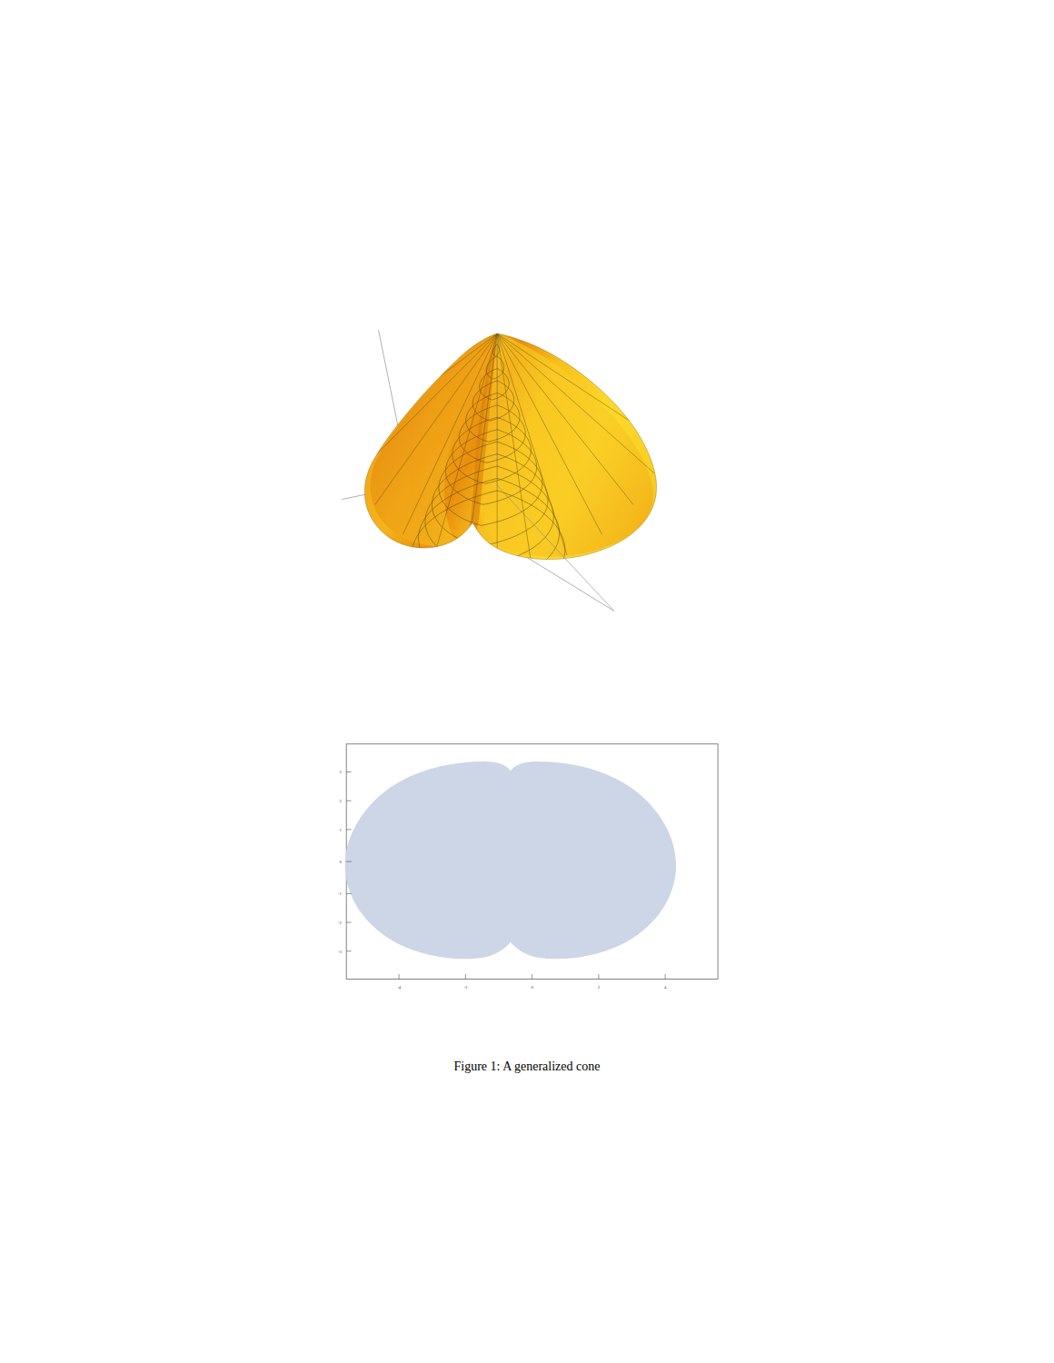A generalized cone surface rendered in orange and yellow with grid curves
Shaded planar region resembling two overlapping discs, with labeled axes -4 -2 0 2 4 3 2 1 0 -1 -2 -3
Figure 1: A generalized cone